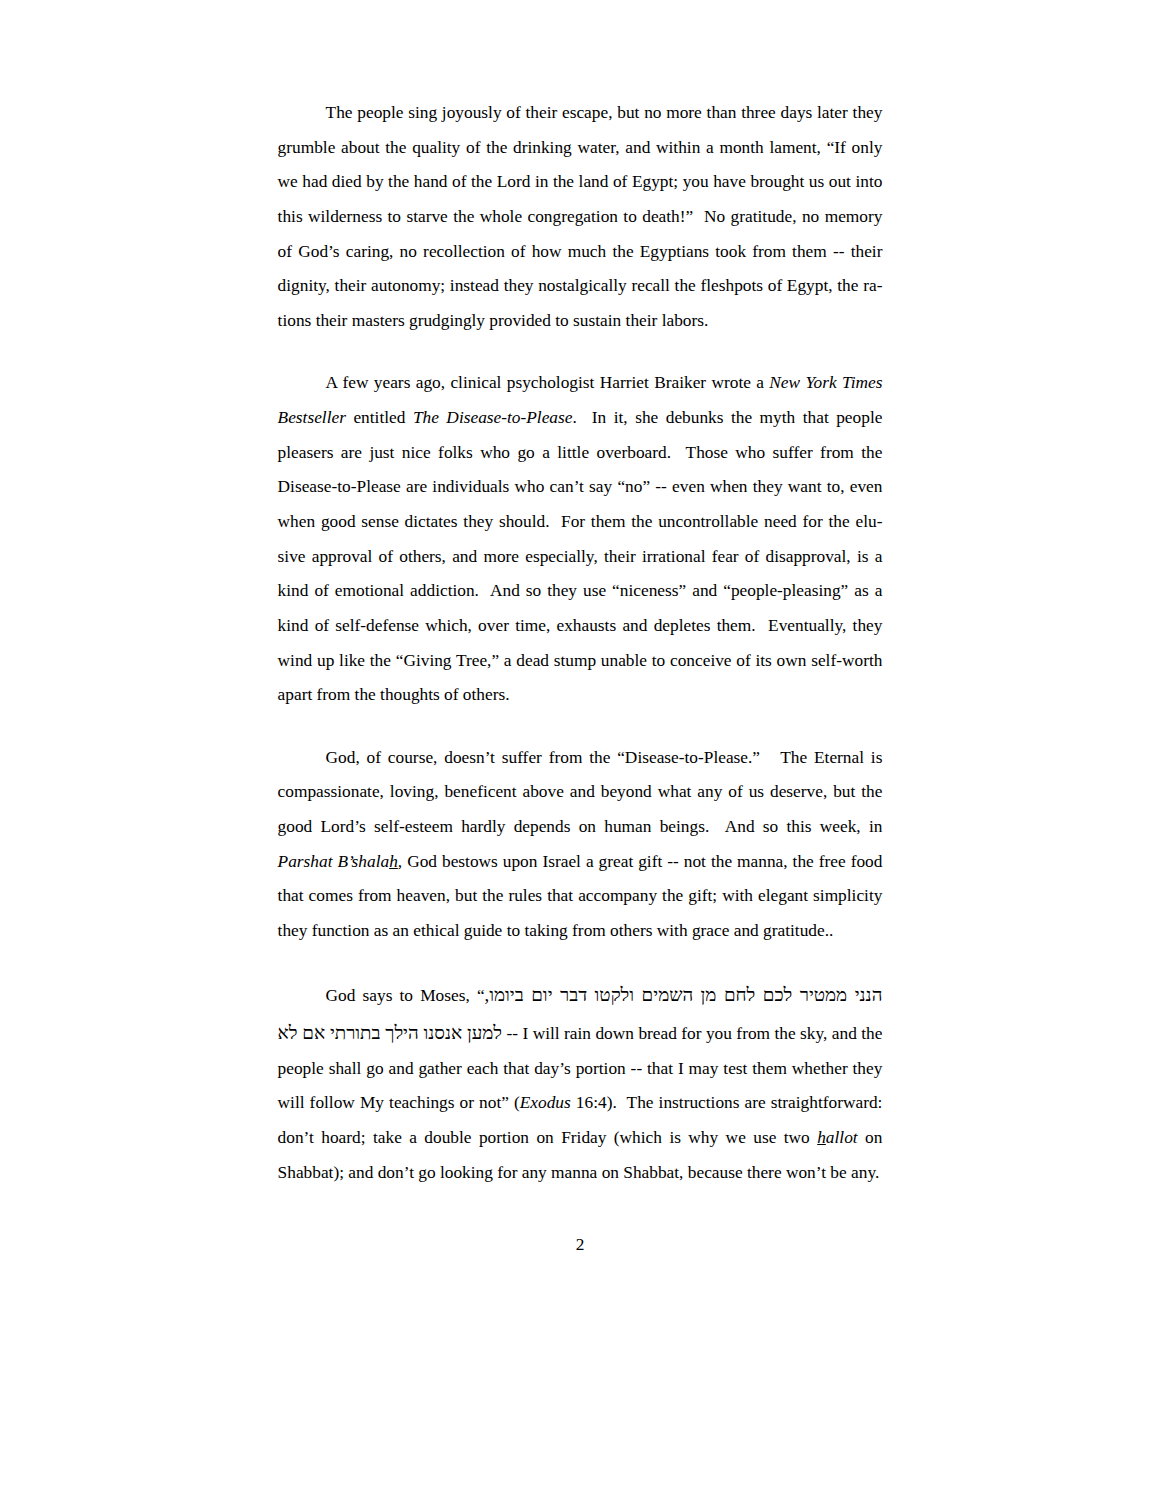The people sing joyously of their escape, but no more than three days later they grumble about the quality of the drinking water, and within a month lament, “If only we had died by the hand of the Lord in the land of Egypt; you have brought us out into this wilderness to starve the whole congregation to death!” No gratitude, no memory of God’s caring, no recollection of how much the Egyptians took from them -- their dignity, their autonomy; instead they nostalgically recall the fleshpots of Egypt, the rations their masters grudgingly provided to sustain their labors.
A few years ago, clinical psychologist Harriet Braiker wrote a New York Times Bestseller entitled The Disease-to-Please. In it, she debunks the myth that people pleasers are just nice folks who go a little overboard. Those who suffer from the Disease-to-Please are individuals who can’t say “no” -- even when they want to, even when good sense dictates they should. For them the uncontrollable need for the elusive approval of others, and more especially, their irrational fear of disapproval, is a kind of emotional addiction. And so they use “niceness” and “people-pleasing” as a kind of self-defense which, over time, exhausts and depletes them. Eventually, they wind up like the “Giving Tree,” a dead stump unable to conceive of its own self-worth apart from the thoughts of others.
God, of course, doesn’t suffer from the “Disease-to-Please.” The Eternal is compassionate, loving, beneficent above and beyond what any of us deserve, but the good Lord’s self-esteem hardly depends on human beings. And so this week, in Parshat B’shalah, God bestows upon Israel a great gift -- not the manna, the free food that comes from heaven, but the rules that accompany the gift; with elegant simplicity they function as an ethical guide to taking from others with grace and gratitude..
God says to Moses, “הנני ממטיר לכם לחם מן השמים ולקטו דבר יום ביומו, למען אנסנו הילך בתורתי אם לא -- I will rain down bread for you from the sky, and the people shall go and gather each that day’s portion -- that I may test them whether they will follow My teachings or not” (Exodus 16:4). The instructions are straightforward: don’t hoard; take a double portion on Friday (which is why we use two hallot on Shabbat); and don’t go looking for any manna on Shabbat, because there won’t be any.
2